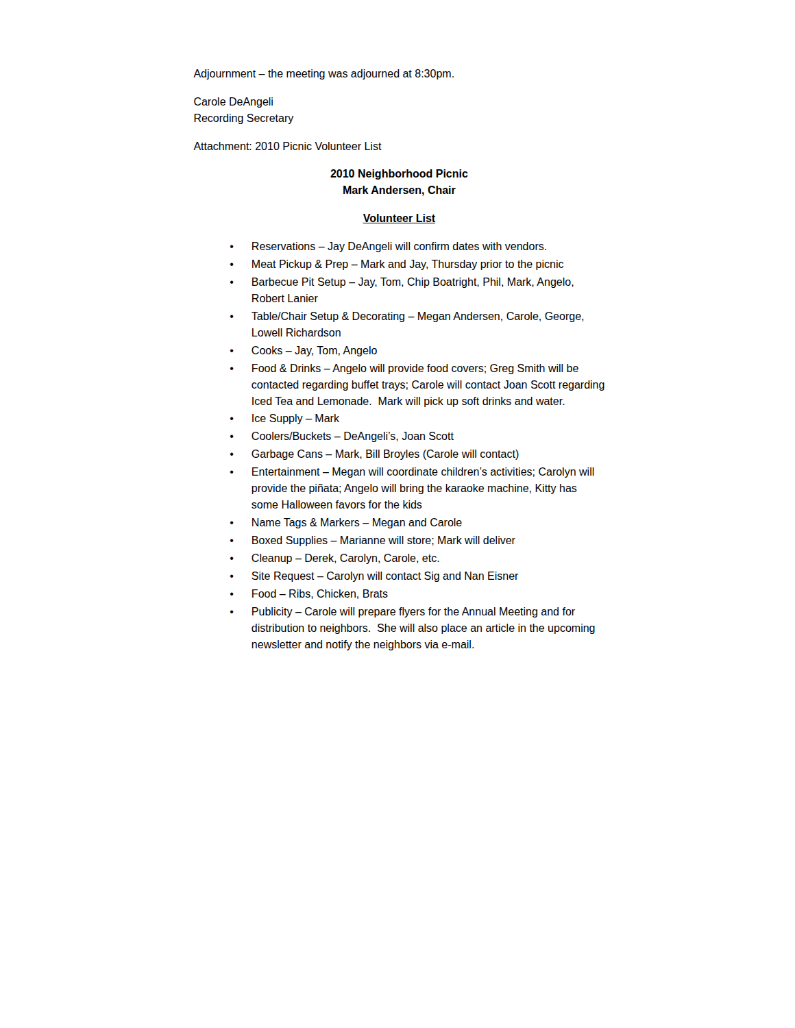Adjournment – the meeting was adjourned at 8:30pm.
Carole DeAngeli
Recording Secretary
Attachment: 2010 Picnic Volunteer List
2010 Neighborhood Picnic
Mark Andersen, Chair
Volunteer List
Reservations – Jay DeAngeli will confirm dates with vendors.
Meat Pickup & Prep – Mark and Jay, Thursday prior to the picnic
Barbecue Pit Setup – Jay, Tom, Chip Boatright, Phil, Mark, Angelo, Robert Lanier
Table/Chair Setup & Decorating – Megan Andersen, Carole, George, Lowell Richardson
Cooks – Jay, Tom, Angelo
Food & Drinks – Angelo will provide food covers; Greg Smith will be contacted regarding buffet trays; Carole will contact Joan Scott regarding Iced Tea and Lemonade. Mark will pick up soft drinks and water.
Ice Supply – Mark
Coolers/Buckets – DeAngeli’s, Joan Scott
Garbage Cans – Mark, Bill Broyles (Carole will contact)
Entertainment – Megan will coordinate children’s activities; Carolyn will provide the piñata; Angelo will bring the karaoke machine, Kitty has some Halloween favors for the kids
Name Tags & Markers – Megan and Carole
Boxed Supplies – Marianne will store; Mark will deliver
Cleanup – Derek, Carolyn, Carole, etc.
Site Request – Carolyn will contact Sig and Nan Eisner
Food – Ribs, Chicken, Brats
Publicity – Carole will prepare flyers for the Annual Meeting and for distribution to neighbors. She will also place an article in the upcoming newsletter and notify the neighbors via e-mail.